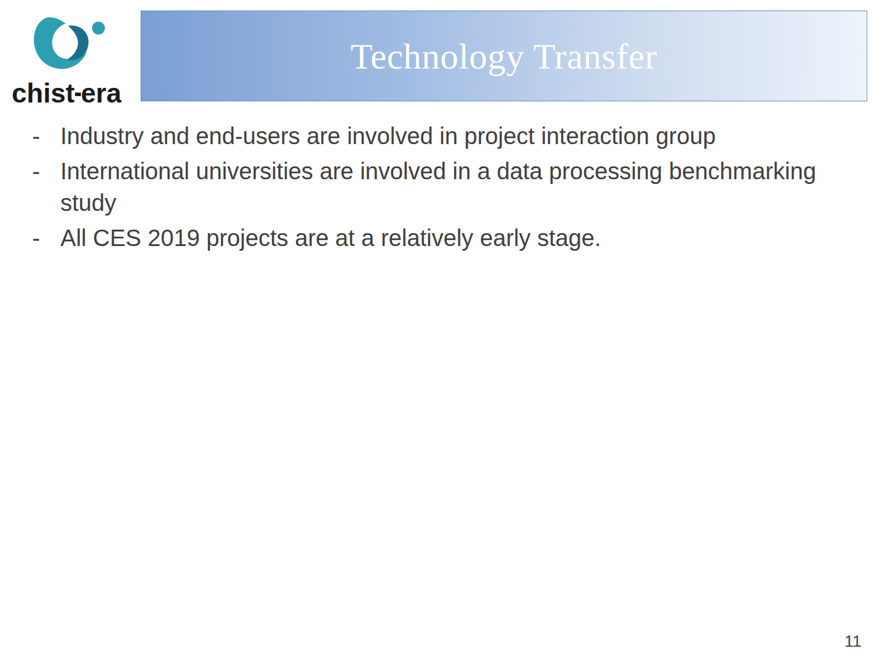chist era
Technology Transfer
Industry and end-users are involved in project interaction group
International universities are involved in a data processing benchmarking study
All CES 2019 projects are at a relatively early stage.
11